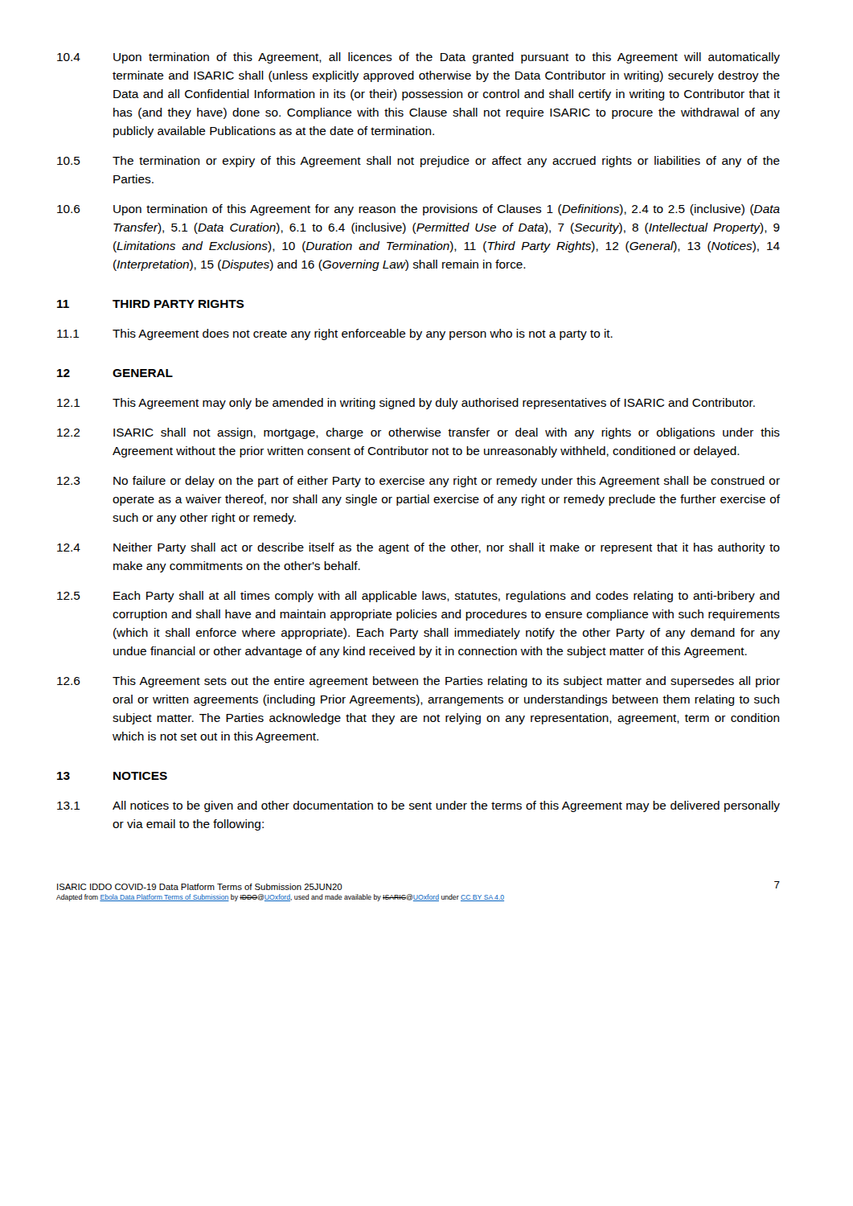10.4
Upon termination of this Agreement, all licences of the Data granted pursuant to this Agreement will automatically terminate and ISARIC shall (unless explicitly approved otherwise by the Data Contributor in writing) securely destroy the Data and all Confidential Information in its (or their) possession or control and shall certify in writing to Contributor that it has (and they have) done so. Compliance with this Clause shall not require ISARIC to procure the withdrawal of any publicly available Publications as at the date of termination.
10.5
The termination or expiry of this Agreement shall not prejudice or affect any accrued rights or liabilities of any of the Parties.
10.6
Upon termination of this Agreement for any reason the provisions of Clauses 1 (Definitions), 2.4 to 2.5 (inclusive) (Data Transfer), 5.1 (Data Curation), 6.1 to 6.4 (inclusive) (Permitted Use of Data), 7 (Security), 8 (Intellectual Property), 9 (Limitations and Exclusions), 10 (Duration and Termination), 11 (Third Party Rights), 12 (General), 13 (Notices), 14 (Interpretation), 15 (Disputes) and 16 (Governing Law) shall remain in force.
11 THIRD PARTY RIGHTS
11.1
This Agreement does not create any right enforceable by any person who is not a party to it.
12 GENERAL
12.1
This Agreement may only be amended in writing signed by duly authorised representatives of ISARIC and Contributor.
12.2
ISARIC shall not assign, mortgage, charge or otherwise transfer or deal with any rights or obligations under this Agreement without the prior written consent of Contributor not to be unreasonably withheld, conditioned or delayed.
12.3
No failure or delay on the part of either Party to exercise any right or remedy under this Agreement shall be construed or operate as a waiver thereof, nor shall any single or partial exercise of any right or remedy preclude the further exercise of such or any other right or remedy.
12.4
Neither Party shall act or describe itself as the agent of the other, nor shall it make or represent that it has authority to make any commitments on the other's behalf.
12.5
Each Party shall at all times comply with all applicable laws, statutes, regulations and codes relating to anti-bribery and corruption and shall have and maintain appropriate policies and procedures to ensure compliance with such requirements (which it shall enforce where appropriate). Each Party shall immediately notify the other Party of any demand for any undue financial or other advantage of any kind received by it in connection with the subject matter of this Agreement.
12.6
This Agreement sets out the entire agreement between the Parties relating to its subject matter and supersedes all prior oral or written agreements (including Prior Agreements), arrangements or understandings between them relating to such subject matter. The Parties acknowledge that they are not relying on any representation, agreement, term or condition which is not set out in this Agreement.
13 NOTICES
13.1
All notices to be given and other documentation to be sent under the terms of this Agreement may be delivered personally or via email to the following:
7
ISARIC IDDO COVID-19 Data Platform Terms of Submission 25JUN20
Adapted from Ebola Data Platform Terms of Submission by IDDO@UOxford, used and made available by ISARIC@UOxford under CC BY SA 4.0